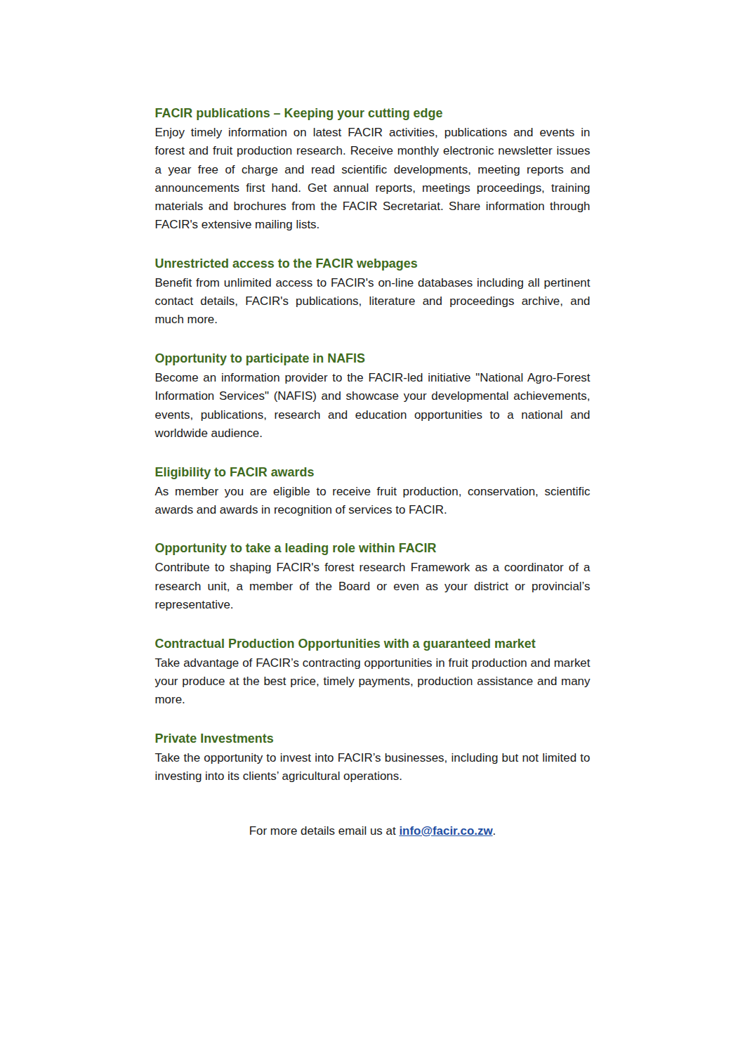FACIR publications – Keeping your cutting edge
Enjoy timely information on latest FACIR activities, publications and events in forest and fruit production research. Receive monthly electronic newsletter issues a year free of charge and read scientific developments, meeting reports and announcements first hand. Get annual reports, meetings proceedings, training materials and brochures from the FACIR Secretariat. Share information through FACIR's extensive mailing lists.
Unrestricted access to the FACIR webpages
Benefit from unlimited access to FACIR's on-line databases including all pertinent contact details, FACIR's publications, literature and proceedings archive, and much more.
Opportunity to participate in NAFIS
Become an information provider to the FACIR-led initiative "National Agro-Forest Information Services" (NAFIS) and showcase your developmental achievements, events, publications, research and education opportunities to a national and worldwide audience.
Eligibility to FACIR awards
As member you are eligible to receive fruit production, conservation, scientific awards and awards in recognition of services to FACIR.
Opportunity to take a leading role within FACIR
Contribute to shaping FACIR's forest research Framework as a coordinator of a research unit, a member of the Board or even as your district or provincial’s representative.
Contractual Production Opportunities with a guaranteed market
Take advantage of FACIR’s contracting opportunities in fruit production and market your produce at the best price, timely payments, production assistance and many more.
Private Investments
Take the opportunity to invest into FACIR’s businesses, including but not limited to investing into its clients’ agricultural operations.
For more details email us at info@facir.co.zw.